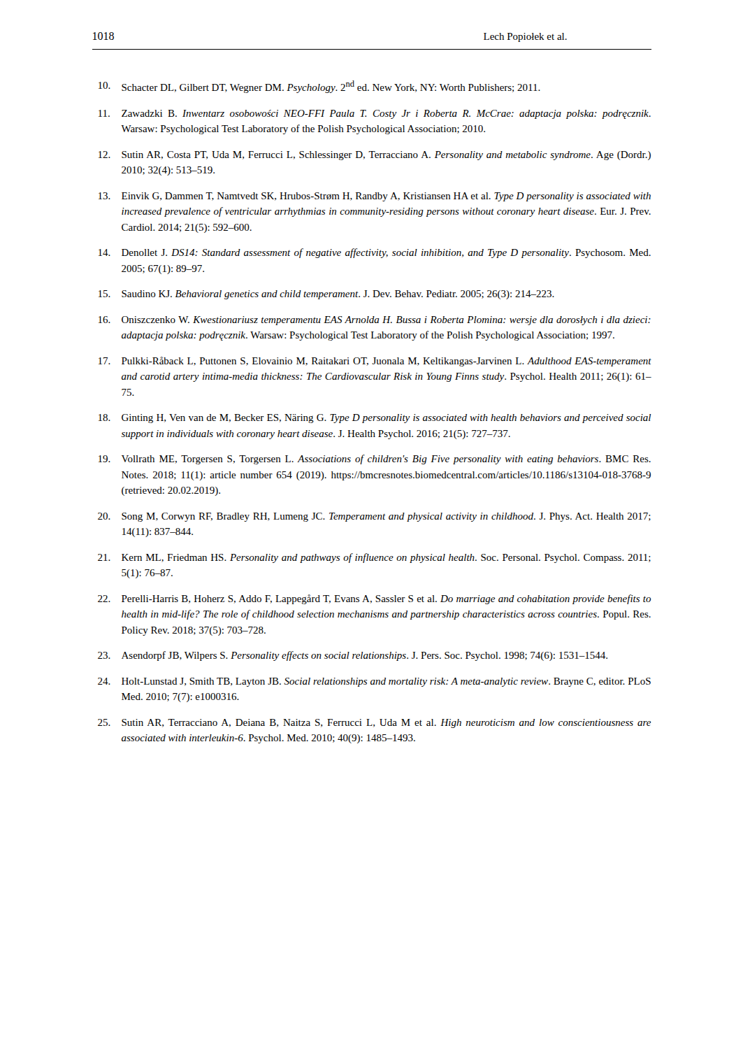1018 Lech Popiołek et al.
Schacter DL, Gilbert DT, Wegner DM. Psychology. 2nd ed. New York, NY: Worth Publishers; 2011.
Zawadzki B. Inwentarz osobowości NEO-FFI Paula T. Costy Jr i Roberta R. McCrae: adaptacja polska: podręcznik. Warsaw: Psychological Test Laboratory of the Polish Psychological Association; 2010.
Sutin AR, Costa PT, Uda M, Ferrucci L, Schlessinger D, Terracciano A. Personality and metabolic syndrome. Age (Dordr.) 2010; 32(4): 513–519.
Einvik G, Dammen T, Namtvedt SK, Hrubos-Strøm H, Randby A, Kristiansen HA et al. Type D personality is associated with increased prevalence of ventricular arrhythmias in community-residing persons without coronary heart disease. Eur. J. Prev. Cardiol. 2014; 21(5): 592–600.
Denollet J. DS14: Standard assessment of negative affectivity, social inhibition, and Type D personality. Psychosom. Med. 2005; 67(1): 89–97.
Saudino KJ. Behavioral genetics and child temperament. J. Dev. Behav. Pediatr. 2005; 26(3): 214–223.
Oniszczenko W. Kwestionariusz temperamentu EAS Arnolda H. Bussa i Roberta Plomina: wersje dla dorosłych i dla dzieci: adaptacja polska: podręcznik. Warsaw: Psychological Test Laboratory of the Polish Psychological Association; 1997.
Pulkki-Råback L, Puttonen S, Elovainio M, Raitakari OT, Juonala M, Keltikangas-Jarvinen L. Adulthood EAS-temperament and carotid artery intima-media thickness: The Cardiovascular Risk in Young Finns study. Psychol. Health 2011; 26(1): 61–75.
Ginting H, Ven van de M, Becker ES, Näring G. Type D personality is associated with health behaviors and perceived social support in individuals with coronary heart disease. J. Health Psychol. 2016; 21(5): 727–737.
Vollrath ME, Torgersen S, Torgersen L. Associations of children's Big Five personality with eating behaviors. BMC Res. Notes. 2018; 11(1): article number 654 (2019). https://bmcresnotes.biomedcentral.com/articles/10.1186/s13104-018-3768-9 (retrieved: 20.02.2019).
Song M, Corwyn RF, Bradley RH, Lumeng JC. Temperament and physical activity in childhood. J. Phys. Act. Health 2017; 14(11): 837–844.
Kern ML, Friedman HS. Personality and pathways of influence on physical health. Soc. Personal. Psychol. Compass. 2011; 5(1): 76–87.
Perelli-Harris B, Hoherz S, Addo F, Lappegård T, Evans A, Sassler S et al. Do marriage and cohabitation provide benefits to health in mid-life? The role of childhood selection mechanisms and partnership characteristics across countries. Popul. Res. Policy Rev. 2018; 37(5): 703–728.
Asendorpf JB, Wilpers S. Personality effects on social relationships. J. Pers. Soc. Psychol. 1998; 74(6): 1531–1544.
Holt-Lunstad J, Smith TB, Layton JB. Social relationships and mortality risk: A meta-analytic review. Brayne C, editor. PLoS Med. 2010; 7(7): e1000316.
Sutin AR, Terracciano A, Deiana B, Naitza S, Ferrucci L, Uda M et al. High neuroticism and low conscientiousness are associated with interleukin-6. Psychol. Med. 2010; 40(9): 1485–1493.